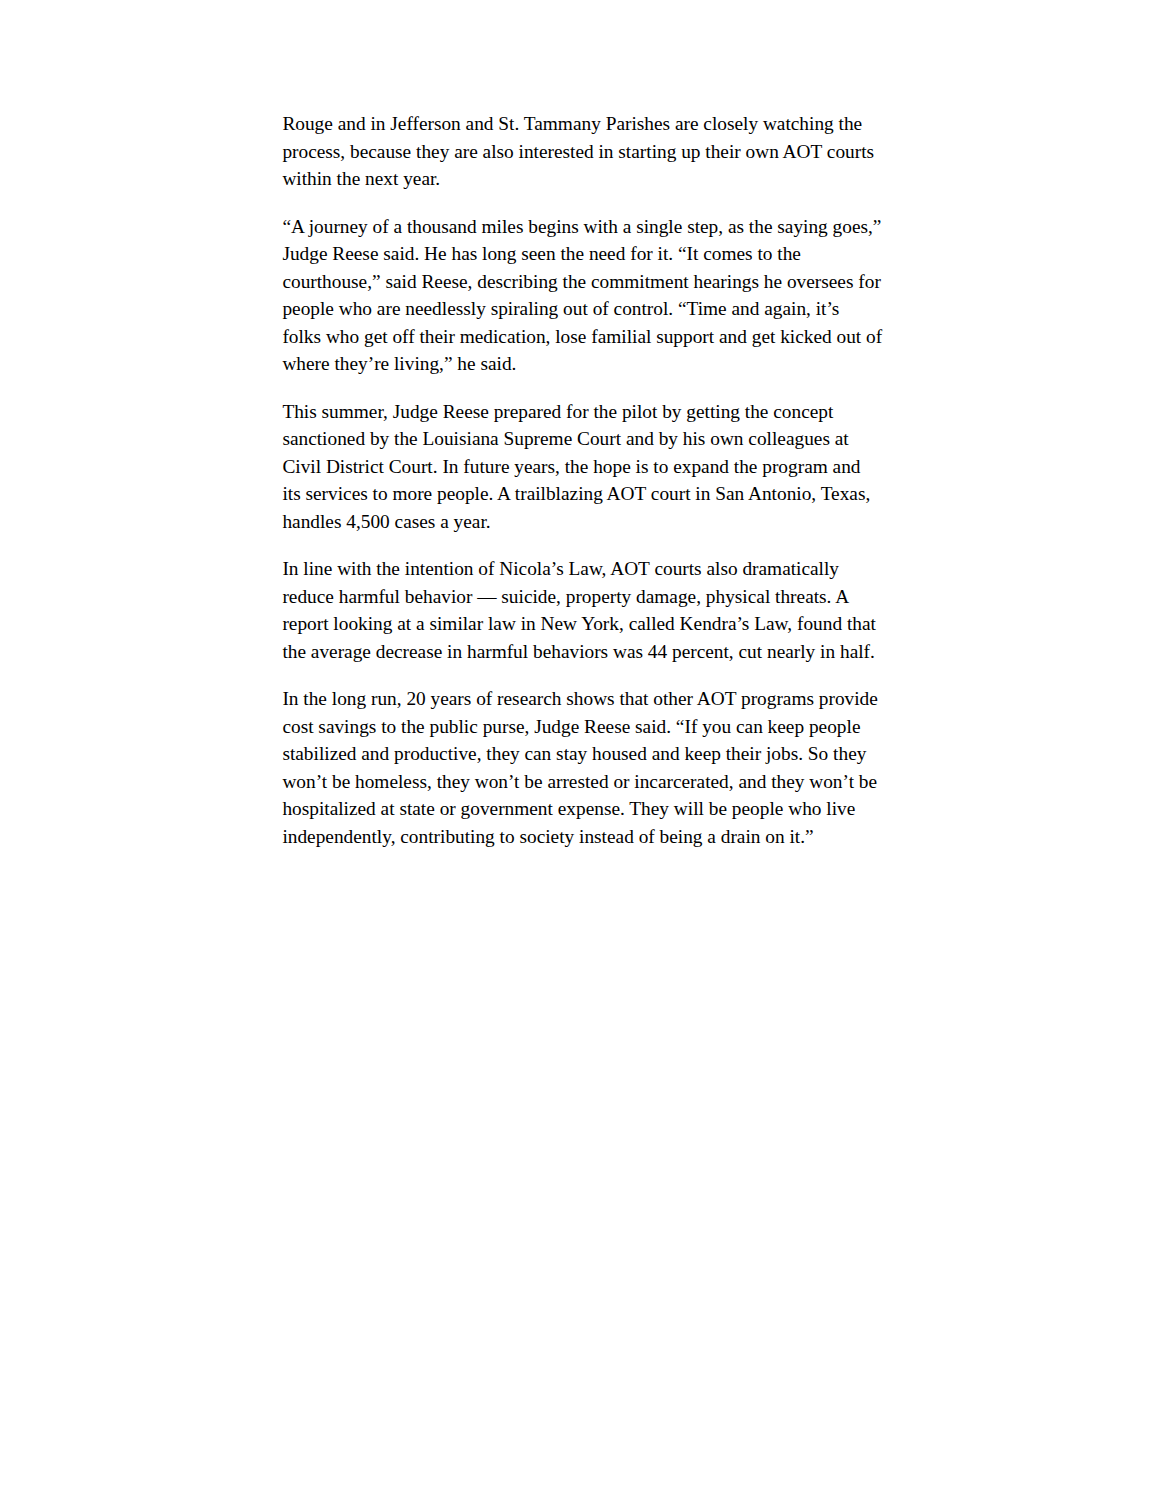Rouge and in Jefferson and St. Tammany Parishes are closely watching the process, because they are also interested in starting up their own AOT courts within the next year.
“A journey of a thousand miles begins with a single step, as the saying goes,” Judge Reese said. He has long seen the need for it. “It comes to the courthouse,” said Reese, describing the commitment hearings he oversees for people who are needlessly spiraling out of control. “Time and again, it’s folks who get off their medication, lose familial support and get kicked out of where they’re living,” he said.
This summer, Judge Reese prepared for the pilot by getting the concept sanctioned by the Louisiana Supreme Court and by his own colleagues at Civil District Court. In future years, the hope is to expand the program and its services to more people. A trailblazing AOT court in San Antonio, Texas, handles 4,500 cases a year.
In line with the intention of Nicola’s Law, AOT courts also dramatically reduce harmful behavior — suicide, property damage, physical threats. A report looking at a similar law in New York, called Kendra’s Law, found that the average decrease in harmful behaviors was 44 percent, cut nearly in half.
In the long run, 20 years of research shows that other AOT programs provide cost savings to the public purse, Judge Reese said. “If you can keep people stabilized and productive, they can stay housed and keep their jobs. So they won’t be homeless, they won’t be arrested or incarcerated, and they won’t be hospitalized at state or government expense. They will be people who live independently, contributing to society instead of being a drain on it.”